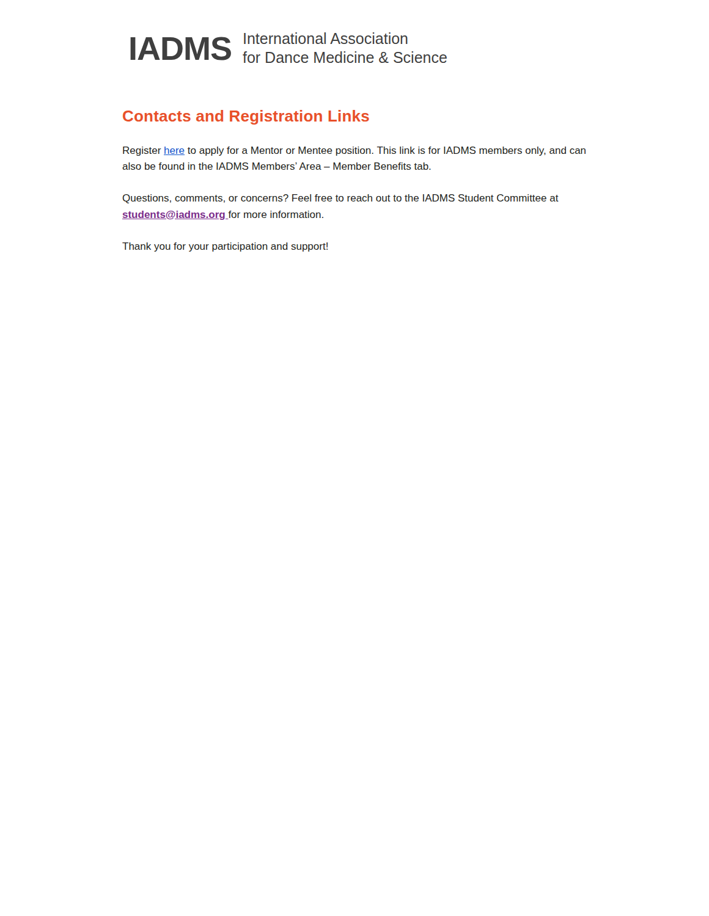IADMS
International Association
for Dance Medicine & Science
Contacts and Registration Links
Register here to apply for a Mentor or Mentee position. This link is for IADMS members only, and can also be found in the IADMS Members’ Area – Member Benefits tab.
Questions, comments, or concerns? Feel free to reach out to the IADMS Student Committee at students@iadms.org for more information.
Thank you for your participation and support!